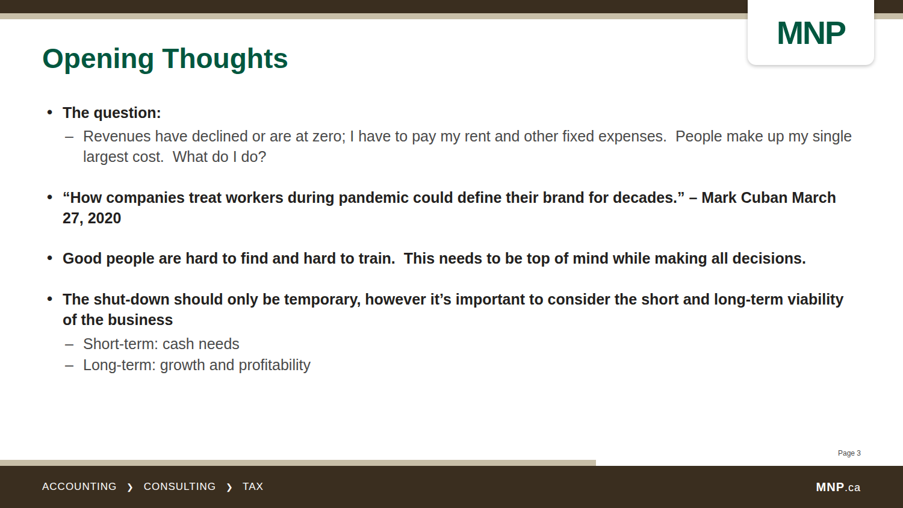MNP
Opening Thoughts
The question:
Revenues have declined or are at zero; I have to pay my rent and other fixed expenses. People make up my single largest cost. What do I do?
“How companies treat workers during pandemic could define their brand for decades.” – Mark Cuban March 27, 2020
Good people are hard to find and hard to train. This needs to be top of mind while making all decisions.
The shut-down should only be temporary, however it’s important to consider the short and long-term viability of the business
Short-term: cash needs
Long-term: growth and profitability
Page 3
ACCOUNTING ❯ CONSULTING ❯ TAX
MNP.ca